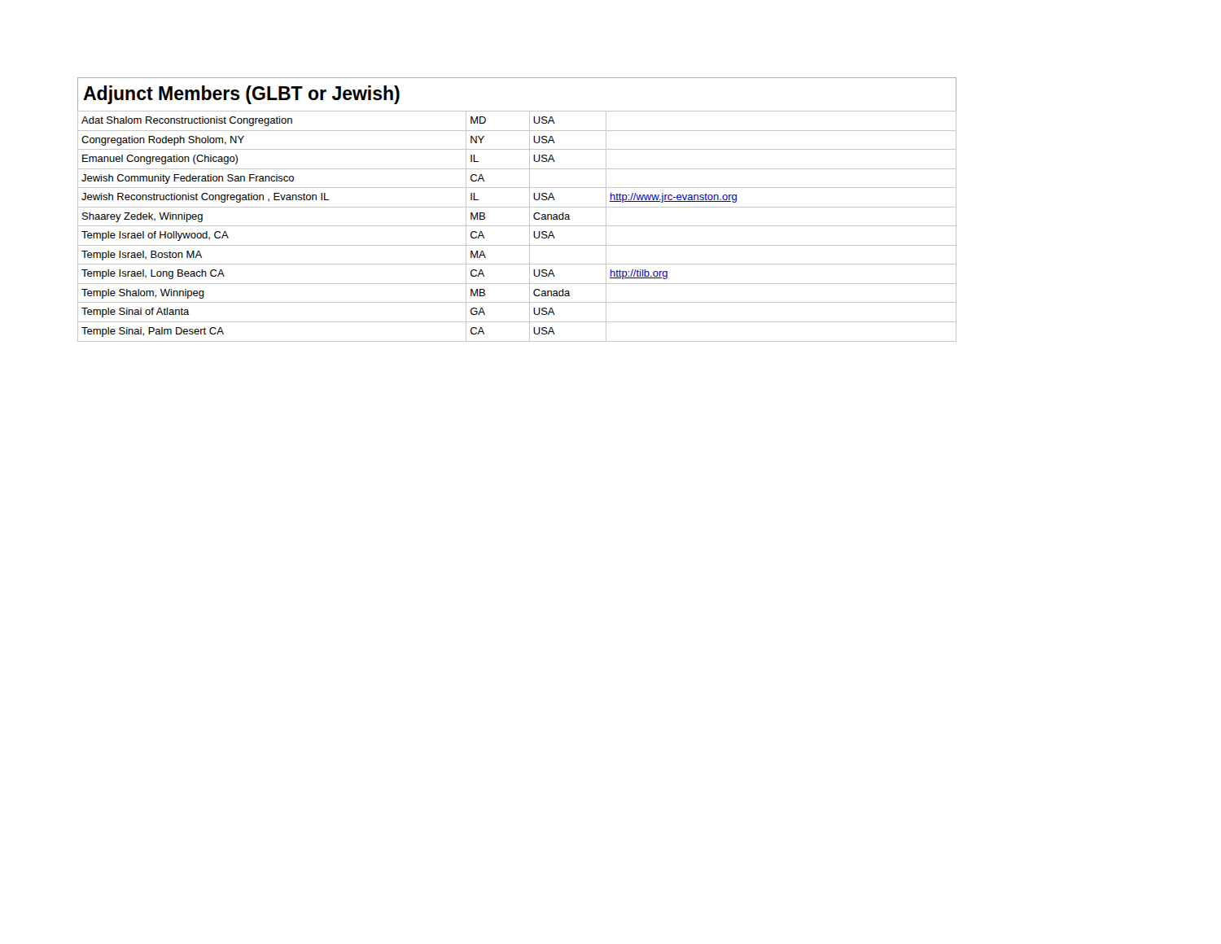Adjunct Members (GLBT or Jewish)
| Adat Shalom Reconstructionist Congregation | MD | USA | |
| Congregation Rodeph Sholom, NY | NY | USA | |
| Emanuel Congregation (Chicago) | IL | USA | |
| Jewish Community Federation San Francisco | CA | | |
| Jewish Reconstructionist Congregation , Evanston IL | IL | USA | http://www.jrc-evanston.org |
| Shaarey Zedek, Winnipeg | MB | Canada | |
| Temple Israel of Hollywood, CA | CA | USA | |
| Temple Israel, Boston MA | MA | | |
| Temple Israel, Long Beach CA | CA | USA | http://tilb.org |
| Temple Shalom, Winnipeg | MB | Canada | |
| Temple Sinai of Atlanta | GA | USA | |
| Temple Sinai, Palm Desert CA | CA | USA | |